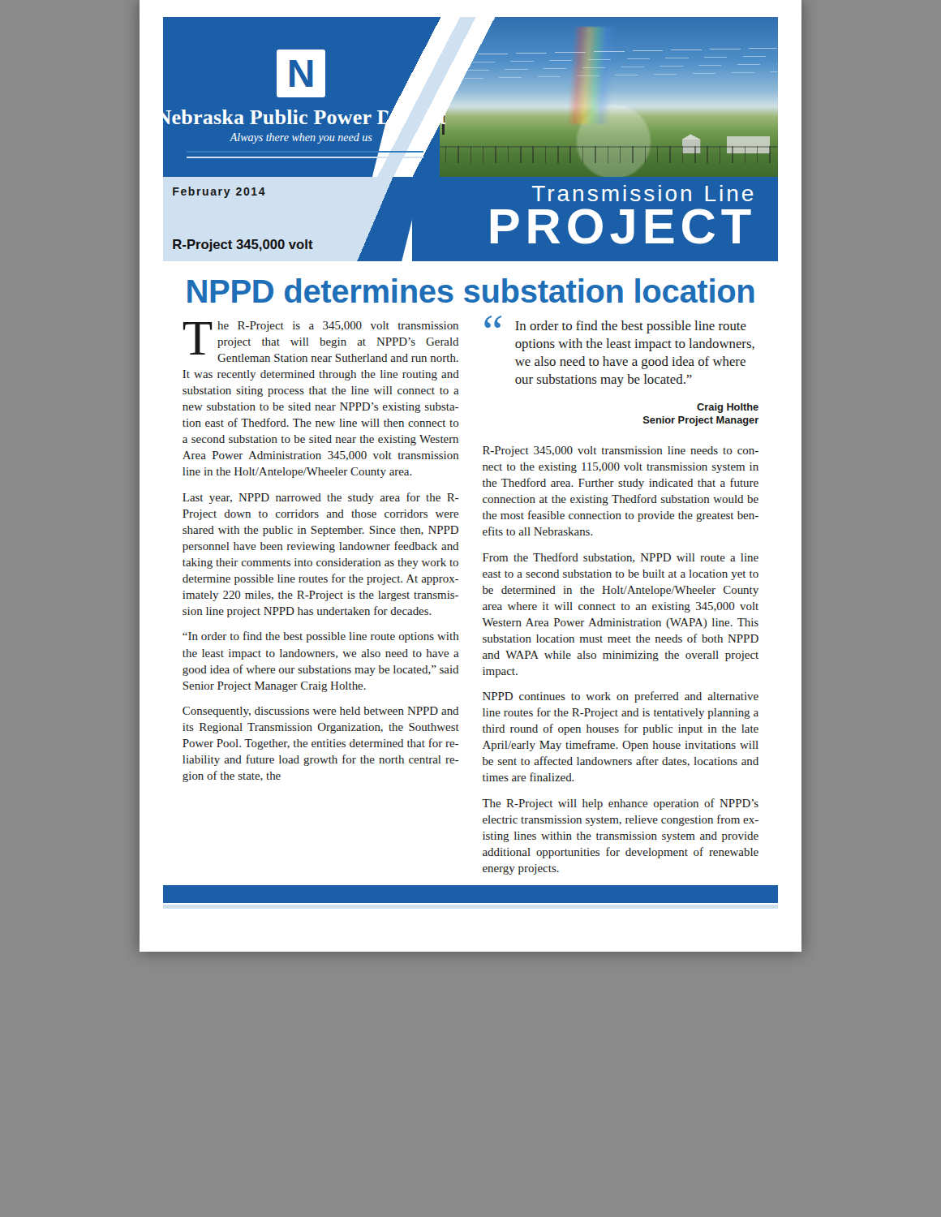Nebraska Public Power District
Always there when you need us
February 2014
R-Project 345,000 volt
Transmission Line
PROJECT
NPPD determines substation location
The R-Project is a 345,000 volt transmission project that will begin at NPPD’s Gerald Gentleman Station near Sutherland and run north. It was recently determined through the line routing and substation siting process that the line will connect to a new substation to be sited near NPPD’s existing substation east of Thedford. The new line will then connect to a second substation to be sited near the existing Western Area Power Administration 345,000 volt transmission line in the Holt/Antelope/Wheeler County area.
Last year, NPPD narrowed the study area for the R-Project down to corridors and those corridors were shared with the public in September. Since then, NPPD personnel have been reviewing landowner feedback and taking their comments into consideration as they work to determine possible line routes for the project. At approximately 220 miles, the R-Project is the largest transmission line project NPPD has undertaken for decades.
“In order to find the best possible line route options with the least impact to landowners, we also need to have a good idea of where our substations may be located,” said Senior Project Manager Craig Holthe.
Consequently, discussions were held between NPPD and its Regional Transmission Organization, the Southwest Power Pool. Together, the entities determined that for reliability and future load growth for the north central region of the state, the
“ In order to find the best possible line route options with the least impact to landowners, we also need to have a good idea of where our substations may be located.”
Craig Holthe
Senior Project Manager
R-Project 345,000 volt transmission line needs to connect to the existing 115,000 volt transmission system in the Thedford area. Further study indicated that a future connection at the existing Thedford substation would be the most feasible connection to provide the greatest benefits to all Nebraskans.
From the Thedford substation, NPPD will route a line east to a second substation to be built at a location yet to be determined in the Holt/Antelope/Wheeler County area where it will connect to an existing 345,000 volt Western Area Power Administration (WAPA) line. This substation location must meet the needs of both NPPD and WAPA while also minimizing the overall project impact.
NPPD continues to work on preferred and alternative line routes for the R-Project and is tentatively planning a third round of open houses for public input in the late April/early May timeframe. Open house invitations will be sent to affected landowners after dates, locations and times are finalized.
The R-Project will help enhance operation of NPPD’s electric transmission system, relieve congestion from existing lines within the transmission system and provide additional opportunities for development of renewable energy projects.